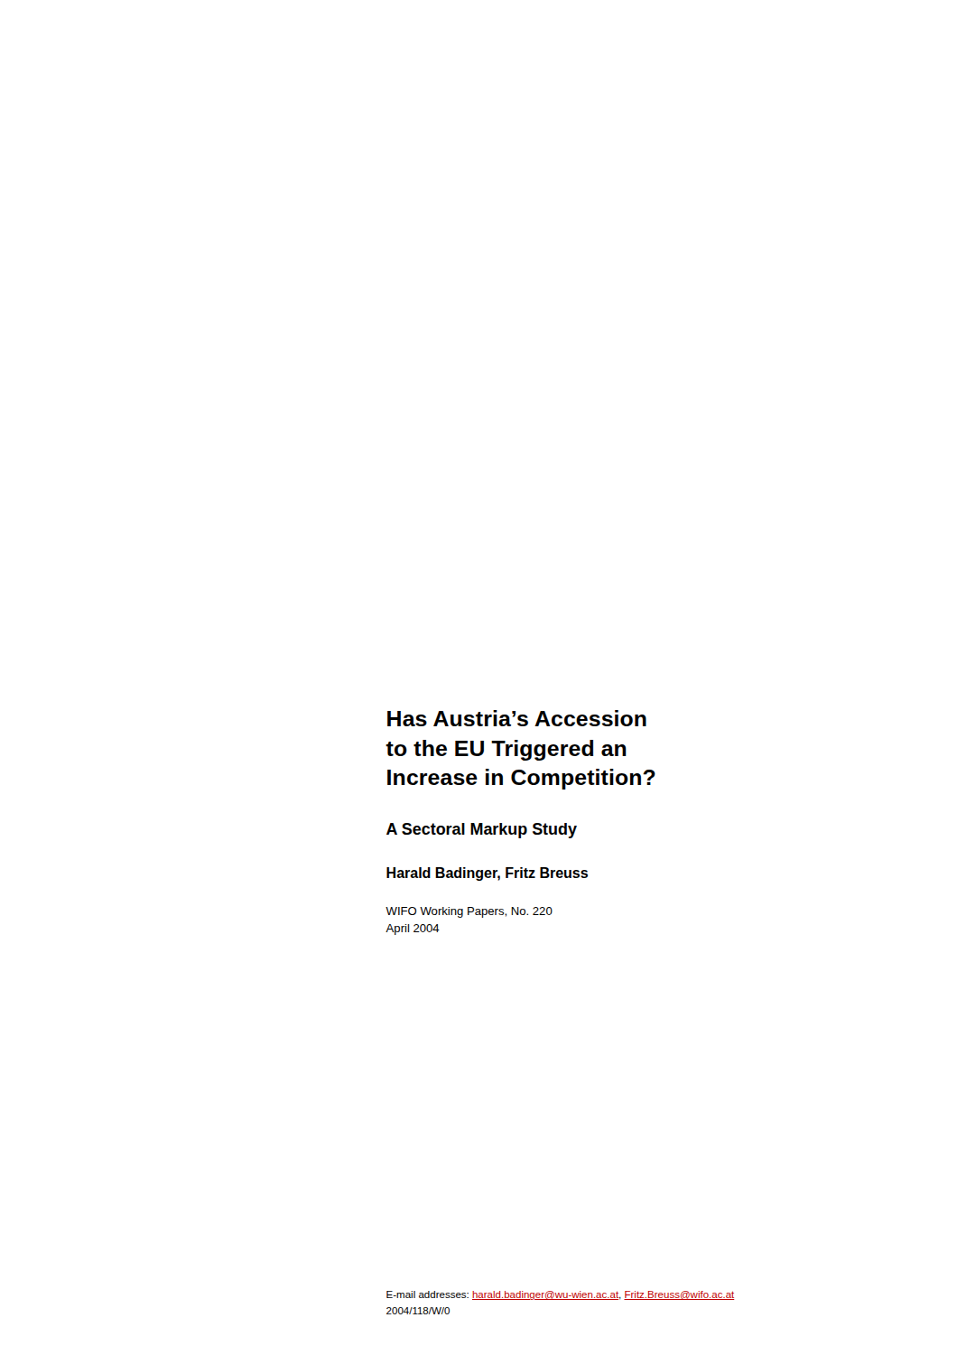Has Austria’s Accession
to the EU Triggered an
Increase in Competition?
A Sectoral Markup Study
Harald Badinger, Fritz Breuss
WIFO Working Papers, No. 220
April 2004
E-mail addresses: harald.badinger@wu-wien.ac.at, Fritz.Breuss@wifo.ac.at
2004/118/W/0